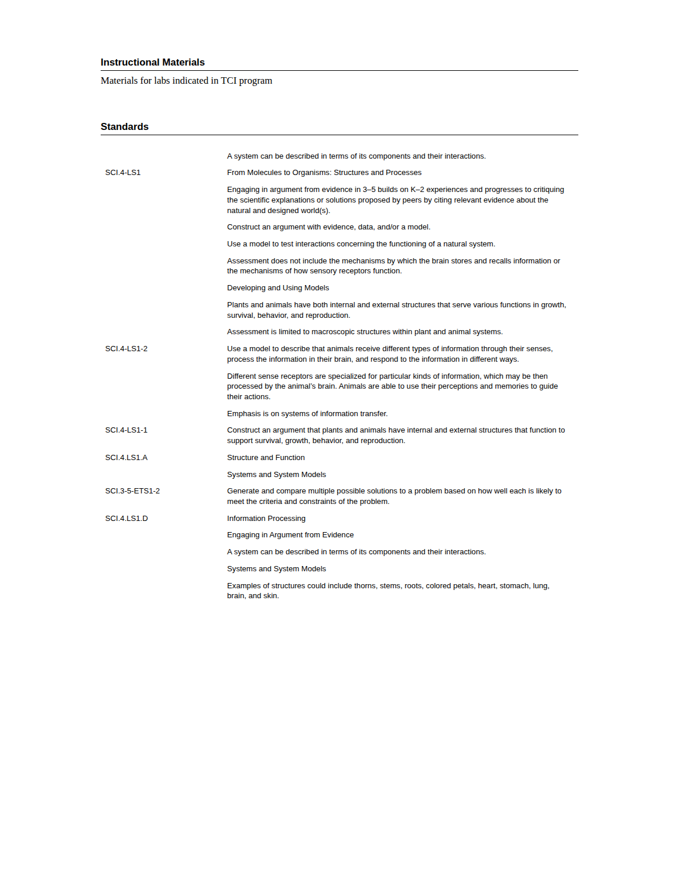Instructional Materials
Materials for labs indicated in TCI program
Standards
| | A system can be described in terms of its components and their interactions. |
| SCI.4-LS1 | From Molecules to Organisms: Structures and Processes |
| | Engaging in argument from evidence in 3–5 builds on K–2 experiences and progresses to critiquing the scientific explanations or solutions proposed by peers by citing relevant evidence about the natural and designed world(s). |
| | Construct an argument with evidence, data, and/or a model. |
| | Use a model to test interactions concerning the functioning of a natural system. |
| | Assessment does not include the mechanisms by which the brain stores and recalls information or the mechanisms of how sensory receptors function. |
| | Developing and Using Models |
| | Plants and animals have both internal and external structures that serve various functions in growth, survival, behavior, and reproduction. |
| | Assessment is limited to macroscopic structures within plant and animal systems. |
| SCI.4-LS1-2 | Use a model to describe that animals receive different types of information through their senses, process the information in their brain, and respond to the information in different ways. |
| | Different sense receptors are specialized for particular kinds of information, which may be then processed by the animal’s brain. Animals are able to use their perceptions and memories to guide their actions. |
| | Emphasis is on systems of information transfer. |
| SCI.4-LS1-1 | Construct an argument that plants and animals have internal and external structures that function to support survival, growth, behavior, and reproduction. |
| SCI.4.LS1.A | Structure and Function |
| | Systems and System Models |
| SCI.3-5-ETS1-2 | Generate and compare multiple possible solutions to a problem based on how well each is likely to meet the criteria and constraints of the problem. |
| SCI.4.LS1.D | Information Processing |
| | Engaging in Argument from Evidence |
| | A system can be described in terms of its components and their interactions. |
| | Systems and System Models |
| | Examples of structures could include thorns, stems, roots, colored petals, heart, stomach, lung, brain, and skin. |